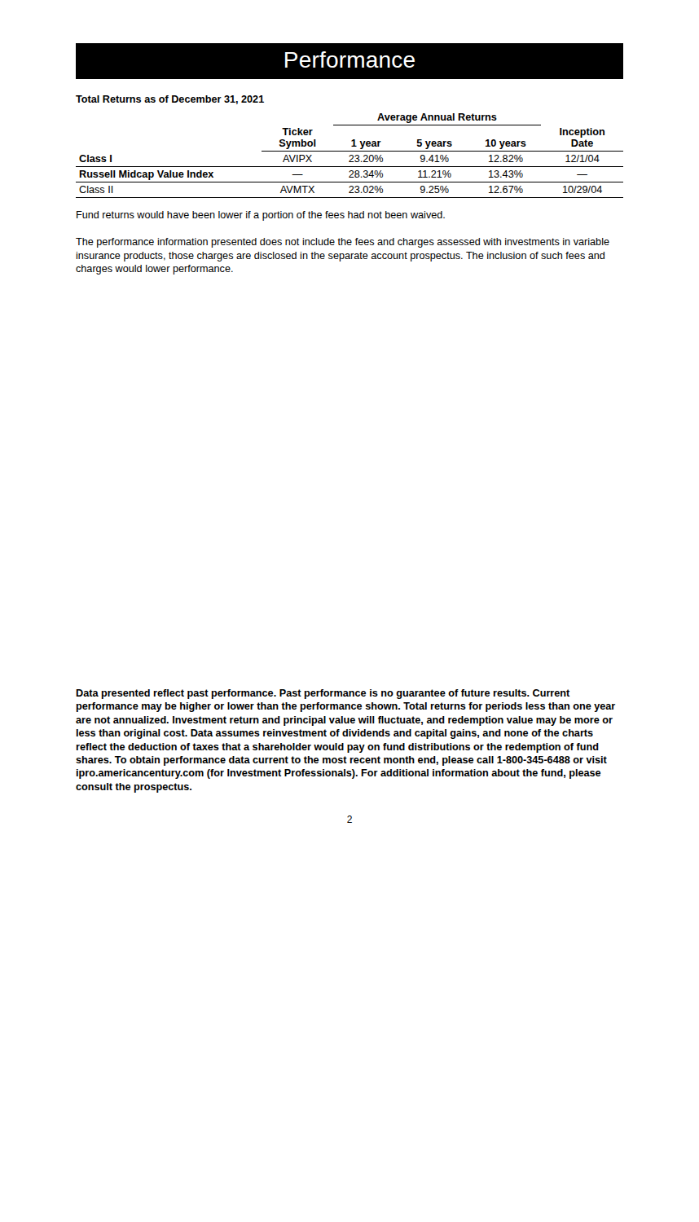Performance
Total Returns as of December 31, 2021
| | | Average Annual Returns | |
| | Ticker Symbol | 1 year | 5 years | 10 years | Inception Date |
| Class I | AVIPX | 23.20% | 9.41% | 12.82% | 12/1/04 |
| Russell Midcap Value Index | — | 28.34% | 11.21% | 13.43% | — |
| Class II | AVMTX | 23.02% | 9.25% | 12.67% | 10/29/04 |
Fund returns would have been lower if a portion of the fees had not been waived.
The performance information presented does not include the fees and charges assessed with investments in variable insurance products, those charges are disclosed in the separate account prospectus. The inclusion of such fees and charges would lower performance.
Data presented reflect past performance. Past performance is no guarantee of future results. Current performance may be higher or lower than the performance shown. Total returns for periods less than one year are not annualized. Investment return and principal value will fluctuate, and redemption value may be more or less than original cost. Data assumes reinvestment of dividends and capital gains, and none of the charts reflect the deduction of taxes that a shareholder would pay on fund distributions or the redemption of fund shares. To obtain performance data current to the most recent month end, please call 1-800-345-6488 or visit ipro.americancentury.com (for Investment Professionals). For additional information about the fund, please consult the prospectus.
2